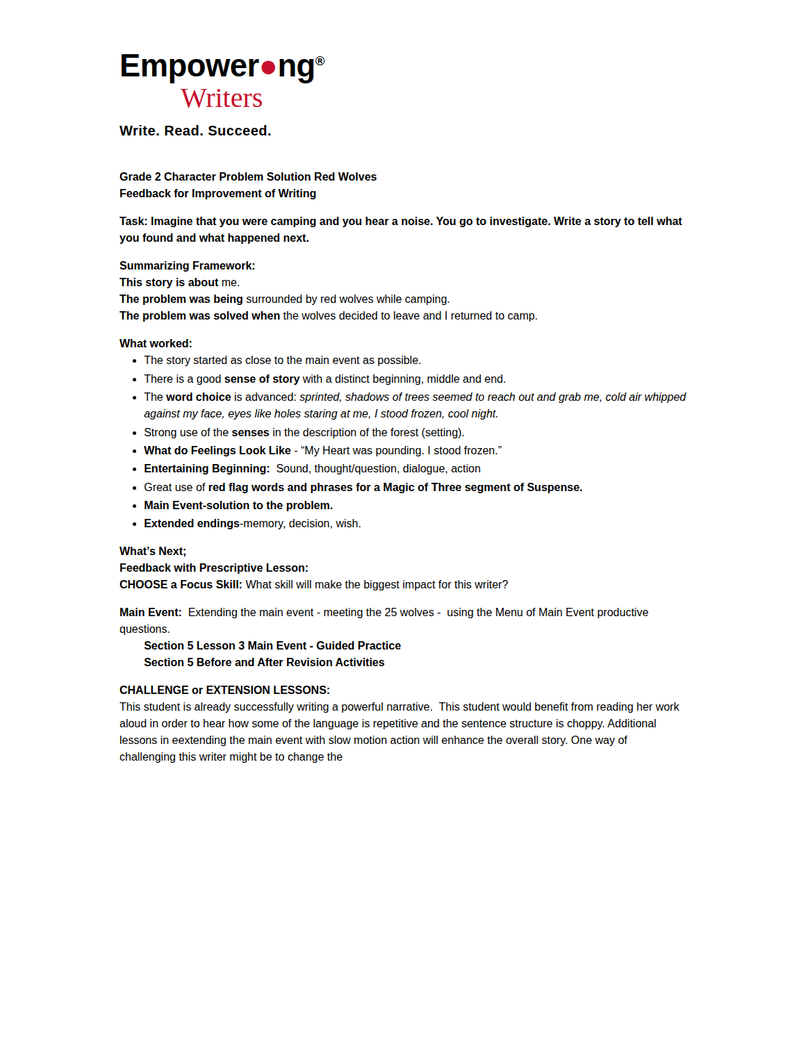Empower●ng®
Writers Write. Read. Succeed.
Grade 2 Character Problem Solution Red Wolves
Feedback for Improvement of Writing
Task: Imagine that you were camping and you hear a noise. You go to investigate. Write a story to tell what you found and what happened next.
Summarizing Framework:
This story is about me.
The problem was being surrounded by red wolves while camping.
The problem was solved when the wolves decided to leave and I returned to camp.
What worked:
The story started as close to the main event as possible.
There is a good sense of story with a distinct beginning, middle and end.
The word choice is advanced: sprinted, shadows of trees seemed to reach out and grab me, cold air whipped against my face, eyes like holes staring at me, I stood frozen, cool night.
Strong use of the senses in the description of the forest (setting).
What do Feelings Look Like - “My Heart was pounding. I stood frozen.”
Entertaining Beginning: Sound, thought/question, dialogue, action
Great use of red flag words and phrases for a Magic of Three segment of Suspense.
Main Event-solution to the problem.
Extended endings-memory, decision, wish.
What’s Next;
Feedback with Prescriptive Lesson:
CHOOSE a Focus Skill: What skill will make the biggest impact for this writer?
Main Event: Extending the main event - meeting the 25 wolves - using the Menu of Main Event productive questions.
Section 5 Lesson 3 Main Event - Guided Practice
Section 5 Before and After Revision Activities
CHALLENGE or EXTENSION LESSONS:
This student is already successfully writing a powerful narrative. This student would benefit from reading her work aloud in order to hear how some of the language is repetitive and the sentence structure is choppy. Additional lessons in eextending the main event with slow motion action will enhance the overall story. One way of challenging this writer might be to change the